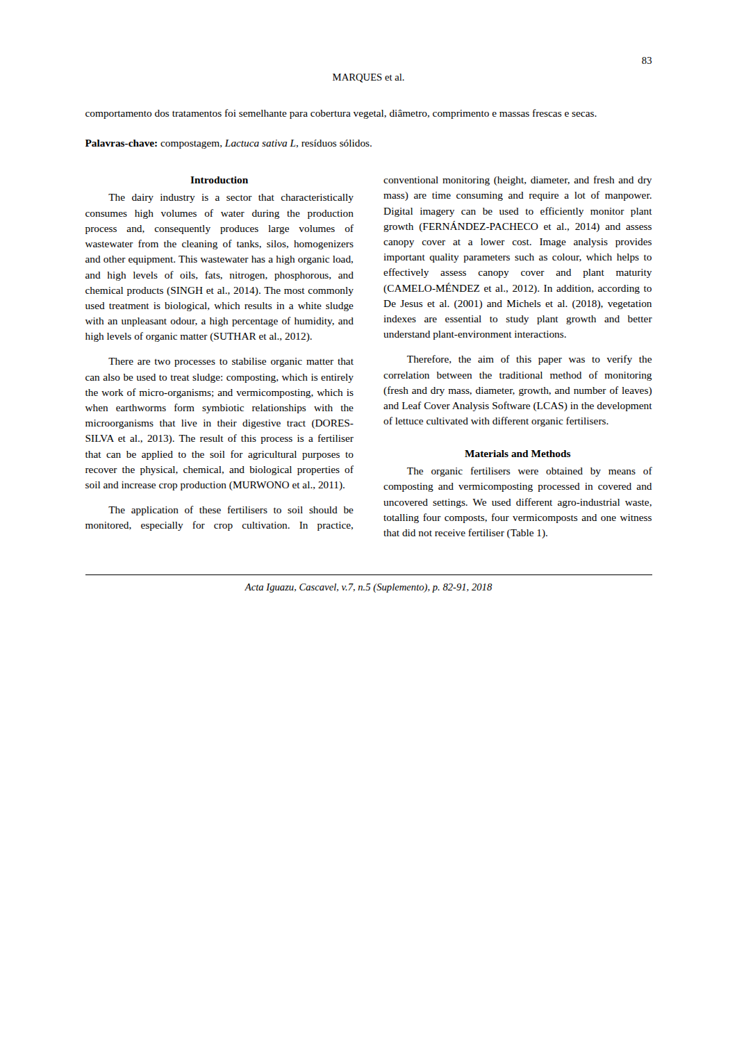83
MARQUES et al.
comportamento dos tratamentos foi semelhante para cobertura vegetal, diâmetro, comprimento e massas frescas e secas.
Palavras-chave: compostagem, Lactuca sativa L, resíduos sólidos.
Introduction
The dairy industry is a sector that characteristically consumes high volumes of water during the production process and, consequently produces large volumes of wastewater from the cleaning of tanks, silos, homogenizers and other equipment. This wastewater has a high organic load, and high levels of oils, fats, nitrogen, phosphorous, and chemical products (SINGH et al., 2014). The most commonly used treatment is biological, which results in a white sludge with an unpleasant odour, a high percentage of humidity, and high levels of organic matter (SUTHAR et al., 2012).
There are two processes to stabilise organic matter that can also be used to treat sludge: composting, which is entirely the work of micro-organisms; and vermicomposting, which is when earthworms form symbiotic relationships with the microorganisms that live in their digestive tract (DORES-SILVA et al., 2013). The result of this process is a fertiliser that can be applied to the soil for agricultural purposes to recover the physical, chemical, and biological properties of soil and increase crop production (MURWONO et al., 2011).
The application of these fertilisers to soil should be monitored, especially for crop cultivation. In practice, conventional monitoring (height, diameter, and fresh and dry mass) are time consuming and require a lot of manpower. Digital imagery can be used to efficiently monitor plant growth (FERNÁNDEZ-PACHECO et al., 2014) and assess canopy cover at a lower cost. Image analysis provides important quality parameters such as colour, which helps to effectively assess canopy cover and plant maturity (CAMELO-MÉNDEZ et al., 2012). In addition, according to De Jesus et al. (2001) and Michels et al. (2018), vegetation indexes are essential to study plant growth and better understand plant-environment interactions.
Therefore, the aim of this paper was to verify the correlation between the traditional method of monitoring (fresh and dry mass, diameter, growth, and number of leaves) and Leaf Cover Analysis Software (LCAS) in the development of lettuce cultivated with different organic fertilisers.
Materials and Methods
The organic fertilisers were obtained by means of composting and vermicomposting processed in covered and uncovered settings. We used different agro-industrial waste, totalling four composts, four vermicomposts and one witness that did not receive fertiliser (Table 1).
Acta Iguazu, Cascavel, v.7, n.5 (Suplemento), p. 82-91, 2018